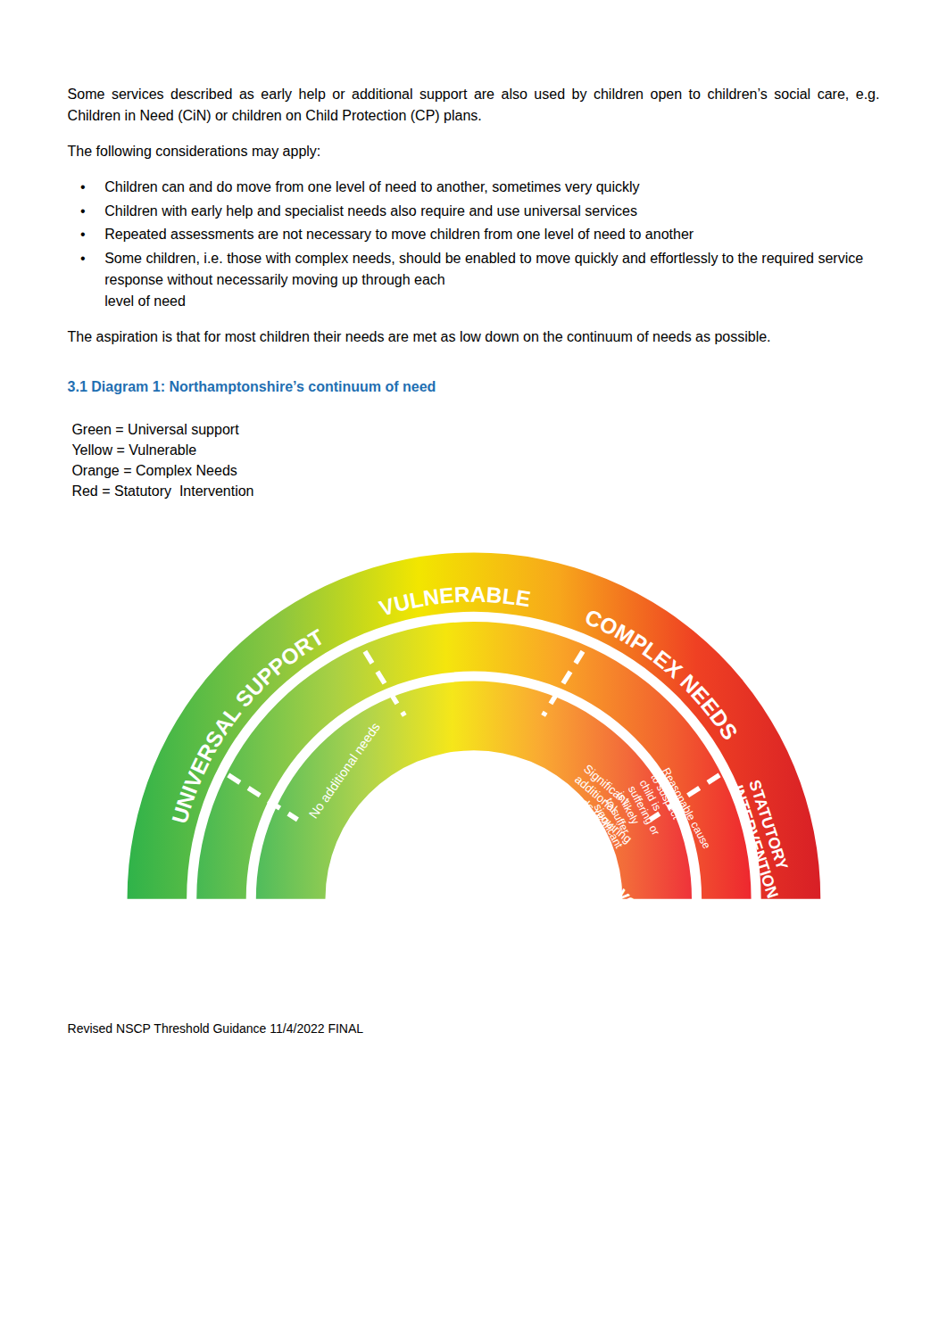Some services described as early help or additional support are also used by children open to children’s social care, e.g. Children in Need (CiN) or children on Child Protection (CP) plans.
The following considerations may apply:
Children can and do move from one level of need to another, sometimes very quickly
Children with early help and specialist needs also require and use universal services
Repeated assessments are not necessary to move children from one level of need to another
Some children, i.e. those with complex needs, should be enabled to move quickly and effortlessly to the required service response without necessarily moving up through each
level of need
The aspiration is that for most children their needs are met as low down on the continuum of needs as possible.
3.1 Diagram 1: Northamptonshire’s continuum of need
Green = Universal support
Yellow = Vulnerable
Orange = Complex Needs
Red = Statutory Intervention
UNIVERSAL SUPPORT VULNERABLE COMPLEX NEEDS STATUTORY INTERVENTION No additional needs Additional needs putting chid at risk of poor outcomes requiring early help Significant additional needs requiring a targeted response Reasonable cause to suspect child is suffering or is likely to suffer significant harm Level 1 Level 2 Level 3 Level 4
Revised NSCP Threshold Guidance 11/4/2022 FINAL